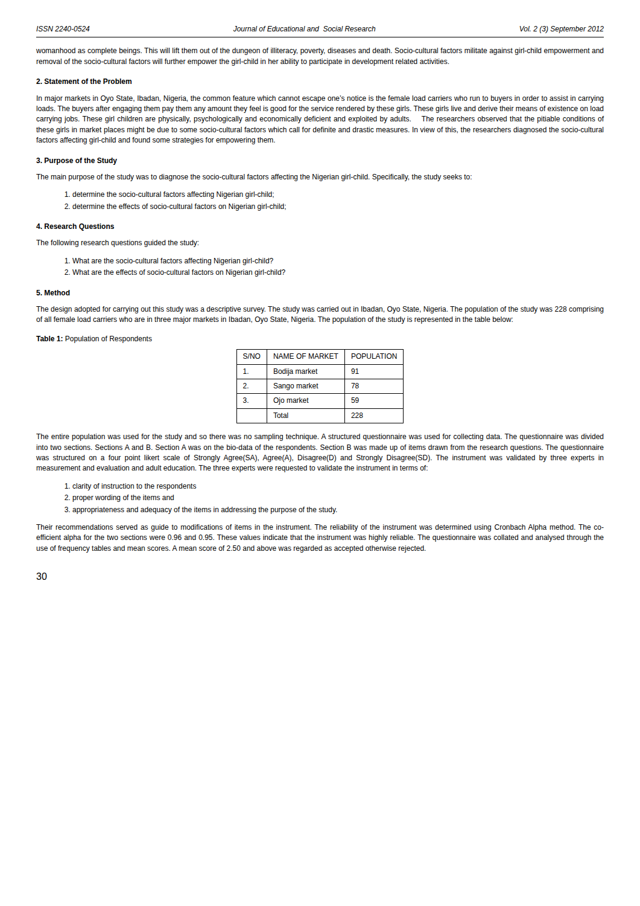ISSN 2240-0524 Journal of Educational and Social Research Vol. 2 (3) September 2012
womanhood as complete beings. This will lift them out of the dungeon of illiteracy, poverty, diseases and death. Socio-cultural factors militate against girl-child empowerment and removal of the socio-cultural factors will further empower the girl-child in her ability to participate in development related activities.
2. Statement of the Problem
In major markets in Oyo State, Ibadan, Nigeria, the common feature which cannot escape one’s notice is the female load carriers who run to buyers in order to assist in carrying loads. The buyers after engaging them pay them any amount they feel is good for the service rendered by these girls. These girls live and derive their means of existence on load carrying jobs. These girl children are physically, psychologically and economically deficient and exploited by adults. The researchers observed that the pitiable conditions of these girls in market places might be due to some socio-cultural factors which call for definite and drastic measures. In view of this, the researchers diagnosed the socio-cultural factors affecting girl-child and found some strategies for empowering them.
3. Purpose of the Study
The main purpose of the study was to diagnose the socio-cultural factors affecting the Nigerian girl-child. Specifically, the study seeks to:
determine the socio-cultural factors affecting Nigerian girl-child;
determine the effects of socio-cultural factors on Nigerian girl-child;
4. Research Questions
The following research questions guided the study:
What are the socio-cultural factors affecting Nigerian girl-child?
What are the effects of socio-cultural factors on Nigerian girl-child?
5. Method
The design adopted for carrying out this study was a descriptive survey. The study was carried out in Ibadan, Oyo State, Nigeria. The population of the study was 228 comprising of all female load carriers who are in three major markets in Ibadan, Oyo State, Nigeria. The population of the study is represented in the table below:
Table 1: Population of Respondents
| S/NO | NAME OF MARKET | POPULATION |
| --- | --- | --- |
| 1. | Bodija market | 91 |
| 2. | Sango market | 78 |
| 3. | Ojo market | 59 |
| | Total | 228 |
The entire population was used for the study and so there was no sampling technique. A structured questionnaire was used for collecting data. The questionnaire was divided into two sections. Sections A and B. Section A was on the bio-data of the respondents. Section B was made up of items drawn from the research questions. The questionnaire was structured on a four point likert scale of Strongly Agree(SA), Agree(A), Disagree(D) and Strongly Disagree(SD). The instrument was validated by three experts in measurement and evaluation and adult education. The three experts were requested to validate the instrument in terms of:
clarity of instruction to the respondents
proper wording of the items and
appropriateness and adequacy of the items in addressing the purpose of the study.
Their recommendations served as guide to modifications of items in the instrument. The reliability of the instrument was determined using Cronbach Alpha method. The co-efficient alpha for the two sections were 0.96 and 0.95. These values indicate that the instrument was highly reliable. The questionnaire was collated and analysed through the use of frequency tables and mean scores. A mean score of 2.50 and above was regarded as accepted otherwise rejected.
30